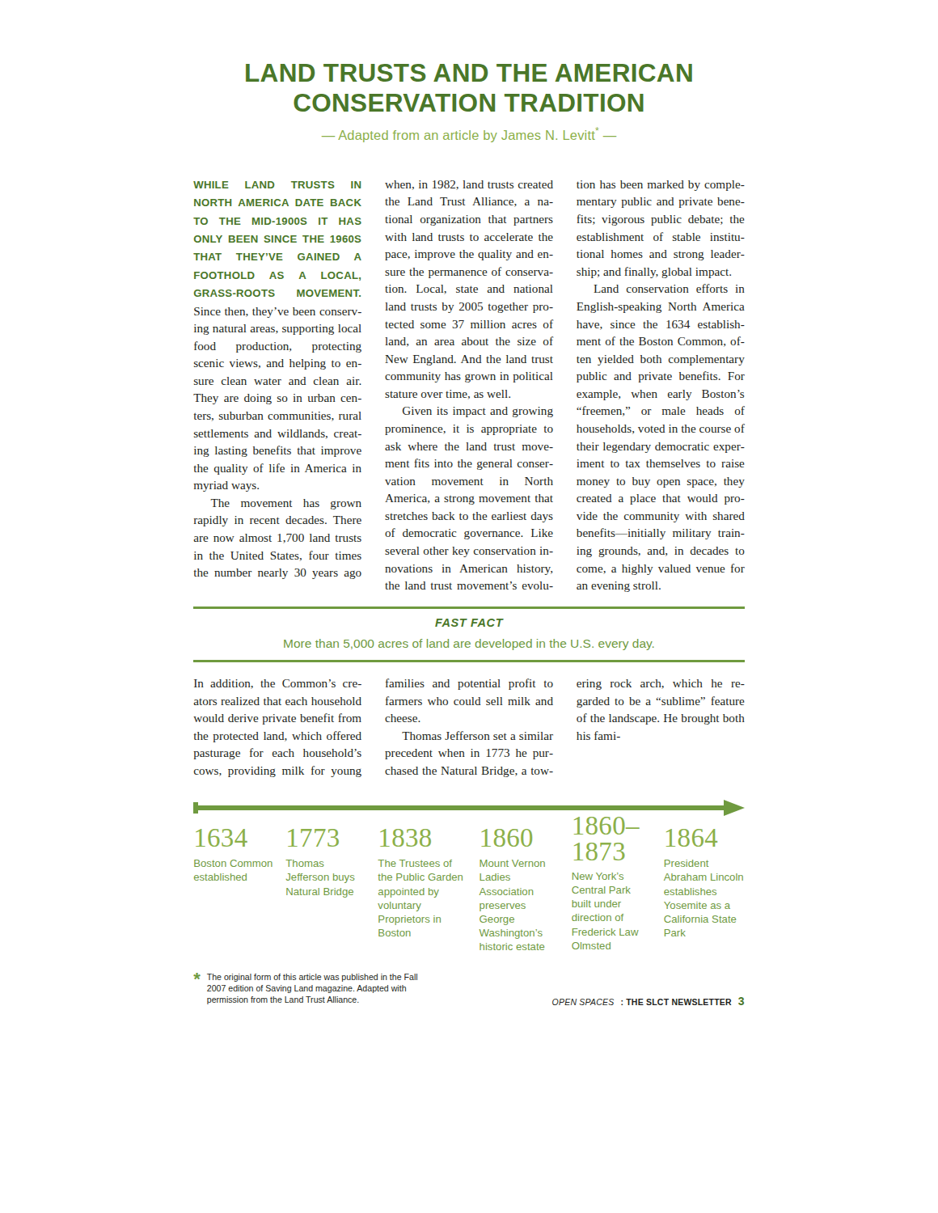Land Trusts and the American
Conservation Tradition
— Adapted from an article by James N. Levitt* —
While land trusts in North America date back to the mid-1900s it has only been since the 1960s that they’ve gained a foothold as a local, grass-roots movement. Since then, they’ve been conserving natural areas, supporting local food production, protecting scenic views, and helping to ensure clean water and clean air. They are doing so in urban centers, suburban communities, rural settlements and wildlands, creating lasting benefits that improve the quality of life in America in myriad ways.
The movement has grown rapidly in recent decades. There are now almost 1,700 land trusts in the United States, four times the number nearly 30 years ago when, in 1982, land trusts created the Land Trust Alliance, a national organization that partners with land trusts to accelerate the pace, improve the quality and ensure the permanence of conservation. Local, state and national land trusts by 2005 together protected some 37 million acres of land, an area about the size of New England. And the land trust community has grown in political stature over time, as well.
Given its impact and growing prominence, it is appropriate to ask where the land trust movement fits into the general conservation movement in North America, a strong movement that stretches back to the earliest days of democratic governance. Like several other key conservation innovations in American history, the land trust movement’s evolution has been marked by complementary public and private benefits; vigorous public debate; the establishment of stable institutional homes and strong leadership; and finally, global impact.
Land conservation efforts in English-speaking North America have, since the 1634 establishment of the Boston Common, often yielded both complementary public and private benefits. For example, when early Boston’s “freemen,” or male heads of households, voted in the course of their legendary democratic experiment to tax themselves to raise money to buy open space, they created a place that would provide the community with shared benefits—initially military training grounds, and, in decades to come, a highly valued venue for an evening stroll.
FAST FACT
More than 5,000 acres of land are developed in the U.S. every day.
In addition, the Common’s creators realized that each household would derive private benefit from the protected land, which offered pasturage for each household’s cows, providing milk for young families and potential profit to farmers who could sell milk and cheese.
Thomas Jefferson set a similar precedent when in 1773 he purchased the Natural Bridge, a towering rock arch, which he regarded to be a “sublime” feature of the landscape. He brought both his fami-
1634
Boston Common established
1773
Thomas Jefferson buys Natural Bridge
1838
The Trustees of the Public Garden appointed by voluntary Proprietors in Boston
1860
Mount Vernon Ladies Association preserves George Washington’s historic estate
1860–
1873
New York’s Central Park built under direction of Frederick Law Olmsted
1864
President Abraham Lincoln establishes Yosemite as a California State Park
*
The original form of this article was published in the Fall 2007 edition of Saving Land magazine. Adapted with permission from the Land Trust Alliance.
OPEN SPACES: THE SLCT NEWSLETTER 3